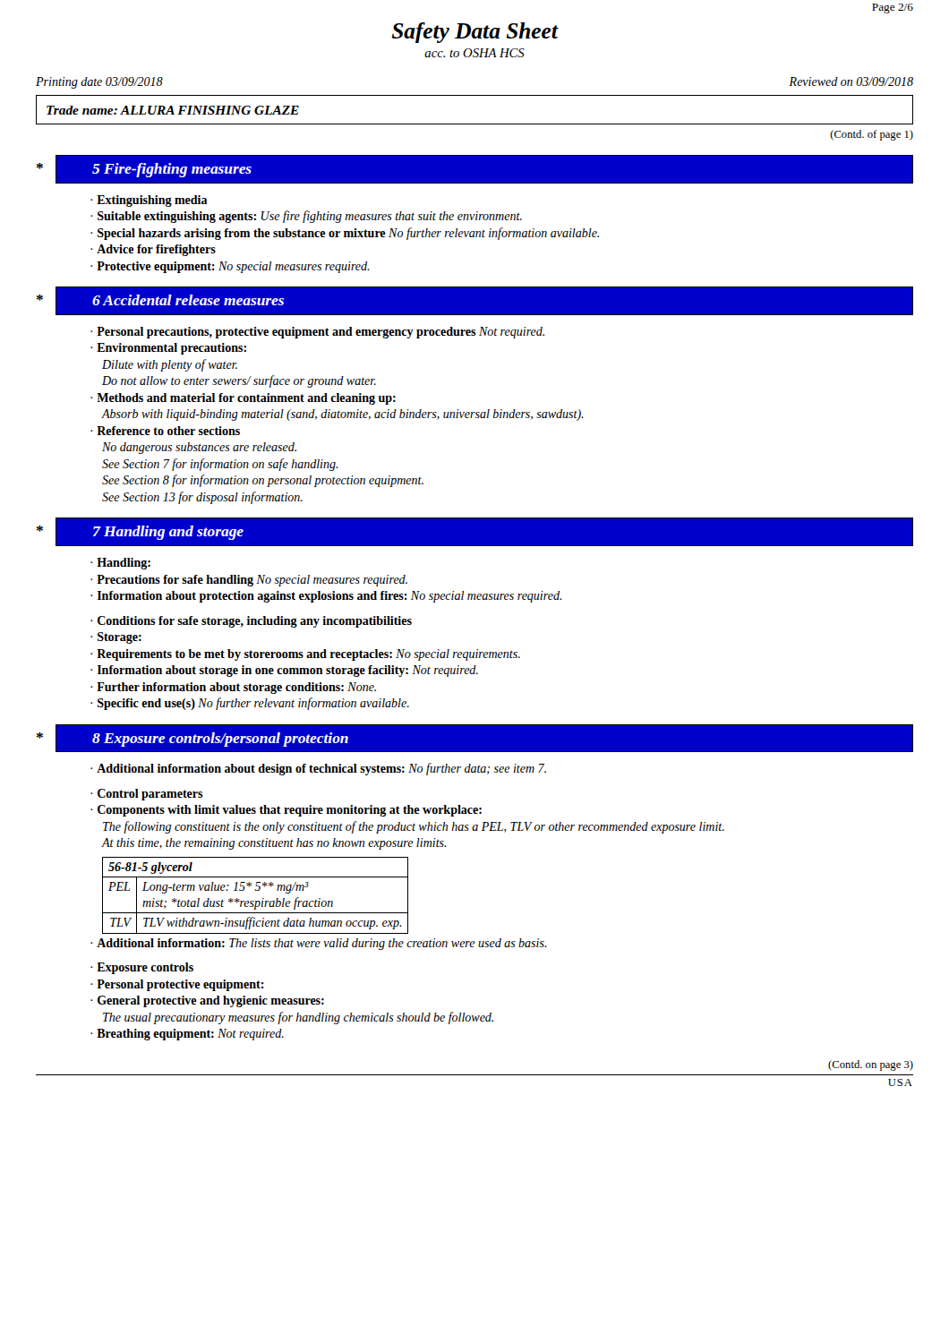Page 2/6
Safety Data Sheet
acc. to OSHA HCS
Printing date 03/09/2018 Reviewed on 03/09/2018
Trade name: ALLURA FINISHING GLAZE
(Contd. of page 1)
*
5 Fire-fighting measures
· Extinguishing media
· Suitable extinguishing agents: Use fire fighting measures that suit the environment.
· Special hazards arising from the substance or mixture No further relevant information available.
· Advice for firefighters
· Protective equipment: No special measures required.
*
6 Accidental release measures
· Personal precautions, protective equipment and emergency procedures Not required.
· Environmental precautions:
Dilute with plenty of water.
Do not allow to enter sewers/ surface or ground water.
· Methods and material for containment and cleaning up:
Absorb with liquid-binding material (sand, diatomite, acid binders, universal binders, sawdust).
· Reference to other sections
No dangerous substances are released.
See Section 7 for information on safe handling.
See Section 8 for information on personal protection equipment.
See Section 13 for disposal information.
*
7 Handling and storage
· Handling:
· Precautions for safe handling No special measures required.
· Information about protection against explosions and fires: No special measures required.
· Conditions for safe storage, including any incompatibilities
· Storage:
· Requirements to be met by storerooms and receptacles: No special requirements.
· Information about storage in one common storage facility: Not required.
· Further information about storage conditions: None.
· Specific end use(s) No further relevant information available.
*
8 Exposure controls/personal protection
· Additional information about design of technical systems: No further data; see item 7.
· Control parameters
· Components with limit values that require monitoring at the workplace:
The following constituent is the only constituent of the product which has a PEL, TLV or other recommended exposure limit.
At this time, the remaining constituent has no known exposure limits.
| 56-81-5 glycerol |
| PEL | Long-term value: 15* 5** mg/m³ mist; *total dust **respirable fraction |
| TLV | TLV withdrawn-insufficient data human occup. exp. |
· Additional information: The lists that were valid during the creation were used as basis.
· Exposure controls
· Personal protective equipment:
· General protective and hygienic measures:
The usual precautionary measures for handling chemicals should be followed.
· Breathing equipment: Not required.
(Contd. on page 3)
USA